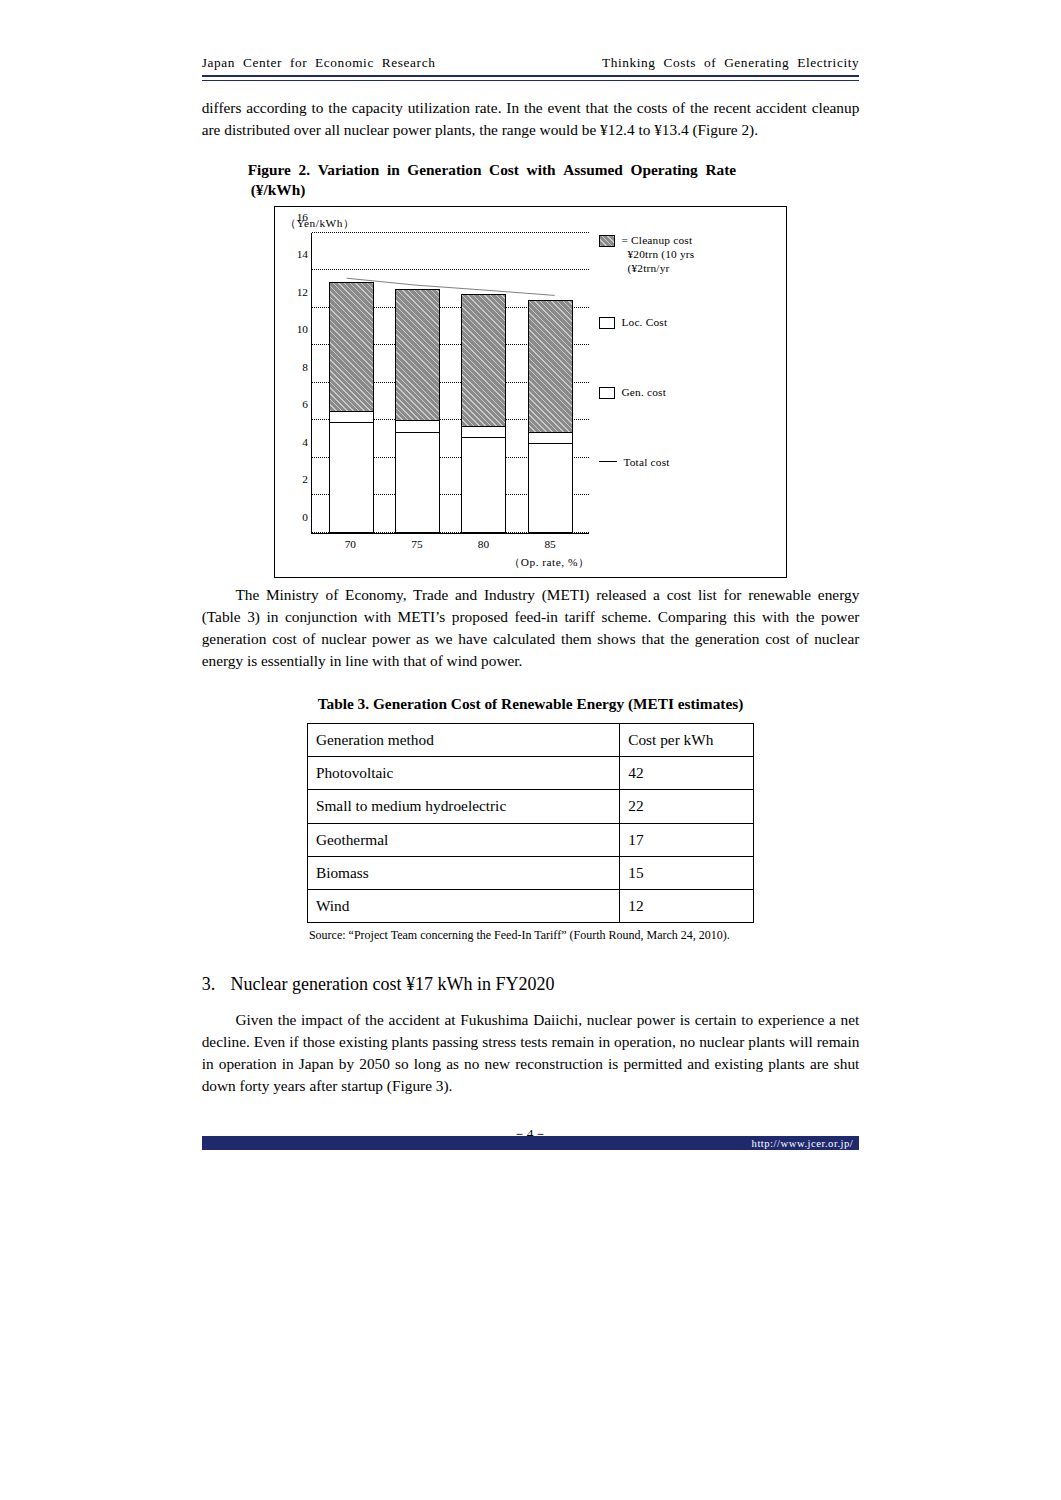Japan Center for Economic Research
Thinking Costs of Generating Electricity
differs according to the capacity utilization rate. In the event that the costs of the recent accident cleanup are distributed over all nuclear power plants, the range would be ¥12.4 to ¥13.4 (Figure 2).
Figure 2. Variation in Generation Cost with Assumed Operating Rate
(¥/kWh)
（Yen/kWh）
0
2
4
6
8
10
12
14
16
70758085
（Op. rate, %）
= Cleanup cost
¥20trn (10 yrs
(¥2trn/yr
Loc. Cost
Gen. cost
Total cost
The Ministry of Economy, Trade and Industry (METI) released a cost list for renewable energy (Table 3) in conjunction with METI’s proposed feed-in tariff scheme. Comparing this with the power generation cost of nuclear power as we have calculated them shows that the generation cost of nuclear energy is essentially in line with that of wind power.
Table 3. Generation Cost of Renewable Energy (METI estimates)
| Generation method | Cost per kWh |
| Photovoltaic | 42 |
| Small to medium hydroelectric | 22 |
| Geothermal | 17 |
| Biomass | 15 |
| Wind | 12 |
Source: “Project Team concerning the Feed-In Tariff” (Fourth Round, March 24, 2010).
3. Nuclear generation cost ¥17 kWh in FY2020
Given the impact of the accident at Fukushima Daiichi, nuclear power is certain to experience a net decline. Even if those existing plants passing stress tests remain in operation, no nuclear plants will remain in operation in Japan by 2050 so long as no new reconstruction is permitted and existing plants are shut down forty years after startup (Figure 3).
－4－
http://www.jcer.or.jp/